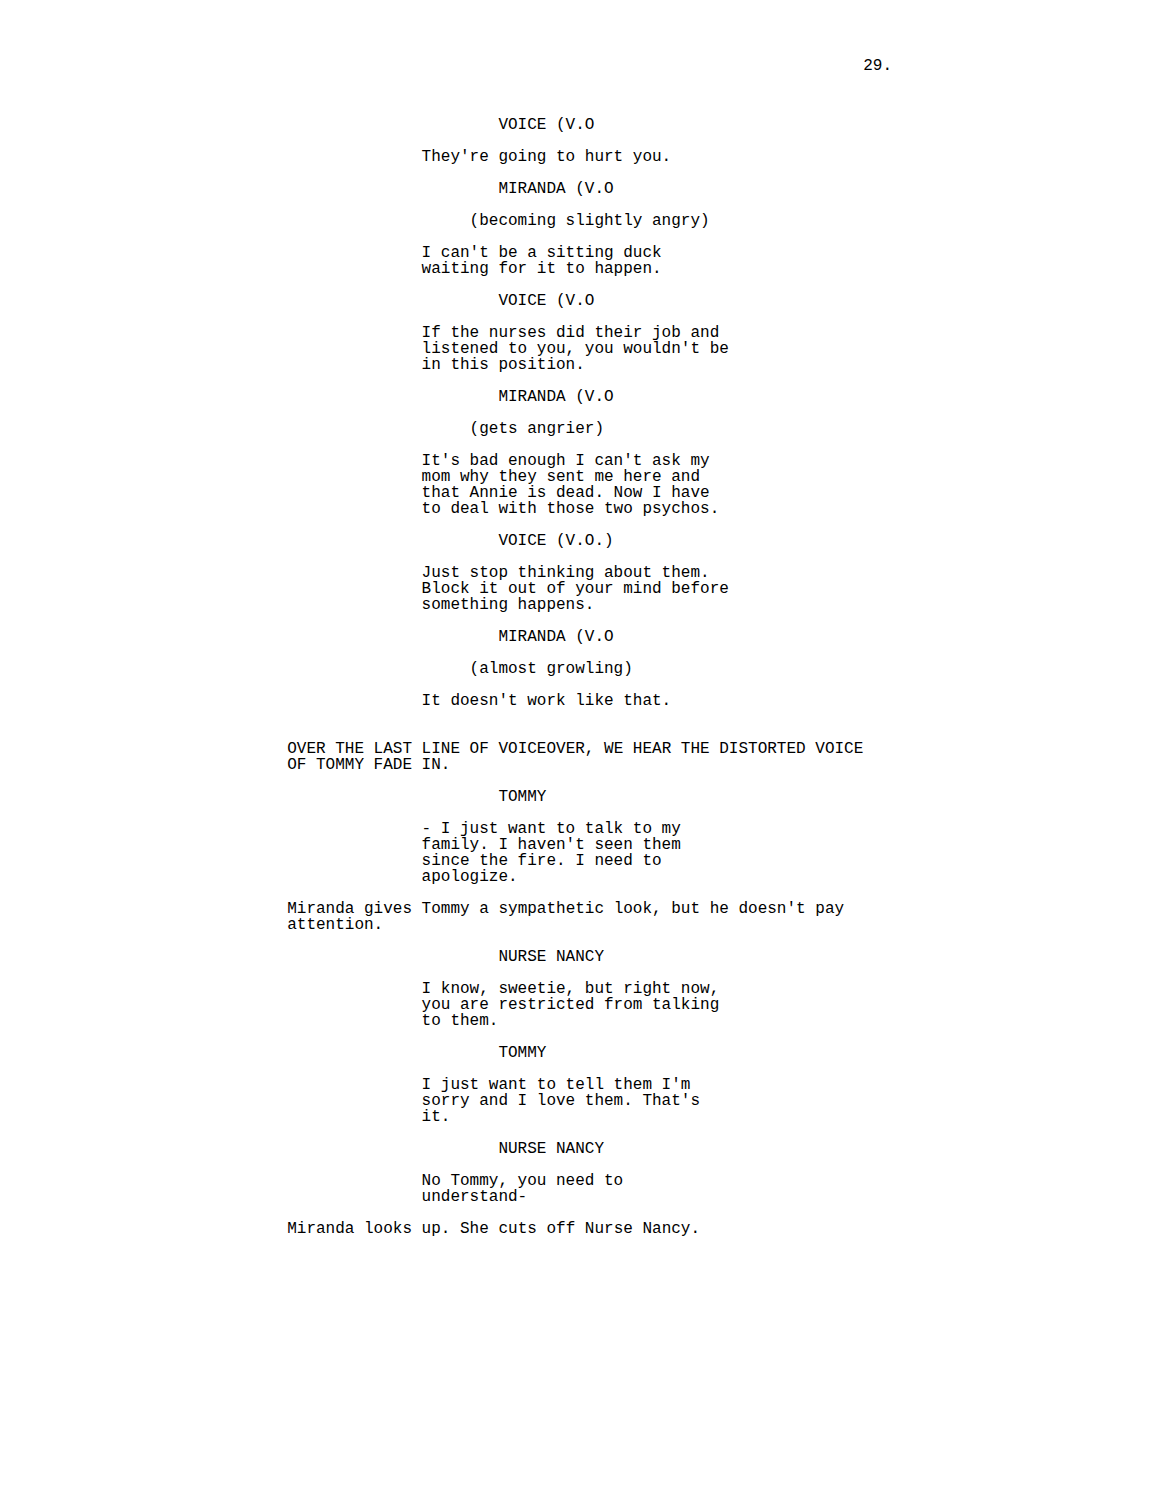29.
VOICE (V.O
They're going to hurt you.
MIRANDA (V.O
(becoming slightly angry)
I can't be a sitting duck waiting for it to happen.
VOICE (V.O
If the nurses did their job and listened to you, you wouldn't be in this position.
MIRANDA (V.O
(gets angrier)
It's bad enough I can't ask my mom why they sent me here and that Annie is dead. Now I have to deal with those two psychos.
VOICE (V.O.)
Just stop thinking about them. Block it out of your mind before something happens.
MIRANDA (V.O
(almost growling)
It doesn't work like that.
OVER THE LAST LINE OF VOICEOVER, WE HEAR THE DISTORTED VOICE OF TOMMY FADE IN.
TOMMY
- I just want to talk to my family. I haven't seen them since the fire. I need to apologize.
Miranda gives Tommy a sympathetic look, but he doesn't pay attention.
NURSE NANCY
I know, sweetie, but right now, you are restricted from talking to them.
TOMMY
I just want to tell them I'm sorry and I love them. That's it.
NURSE NANCY
No Tommy, you need to understand-
Miranda looks up. She cuts off Nurse Nancy.